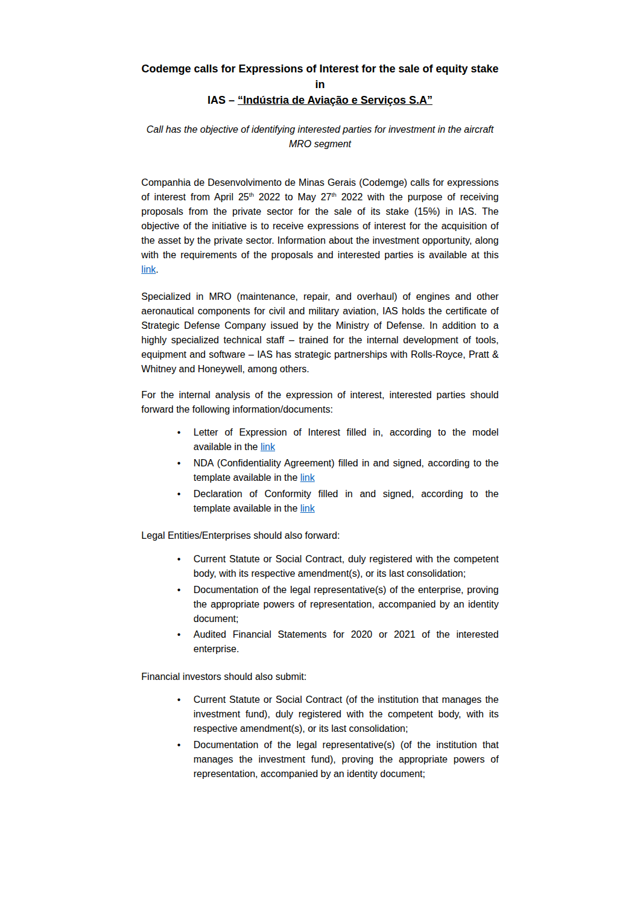Codemge calls for Expressions of Interest for the sale of equity stake in
IAS – “Indústria de Aviação e Serviços S.A”
Call has the objective of identifying interested parties for investment in the aircraft MRO segment
Companhia de Desenvolvimento de Minas Gerais (Codemge) calls for expressions of interest from April 25th 2022 to May 27th 2022 with the purpose of receiving proposals from the private sector for the sale of its stake (15%) in IAS. The objective of the initiative is to receive expressions of interest for the acquisition of the asset by the private sector. Information about the investment opportunity, along with the requirements of the proposals and interested parties is available at this link.
Specialized in MRO (maintenance, repair, and overhaul) of engines and other aeronautical components for civil and military aviation, IAS holds the certificate of Strategic Defense Company issued by the Ministry of Defense. In addition to a highly specialized technical staff – trained for the internal development of tools, equipment and software – IAS has strategic partnerships with Rolls-Royce, Pratt & Whitney and Honeywell, among others.
For the internal analysis of the expression of interest, interested parties should forward the following information/documents:
Letter of Expression of Interest filled in, according to the model available in the link
NDA (Confidentiality Agreement) filled in and signed, according to the template available in the link
Declaration of Conformity filled in and signed, according to the template available in the link
Legal Entities/Enterprises should also forward:
Current Statute or Social Contract, duly registered with the competent body, with its respective amendment(s), or its last consolidation;
Documentation of the legal representative(s) of the enterprise, proving the appropriate powers of representation, accompanied by an identity document;
Audited Financial Statements for 2020 or 2021 of the interested enterprise.
Financial investors should also submit:
Current Statute or Social Contract (of the institution that manages the investment fund), duly registered with the competent body, with its respective amendment(s), or its last consolidation;
Documentation of the legal representative(s) (of the institution that manages the investment fund), proving the appropriate powers of representation, accompanied by an identity document;